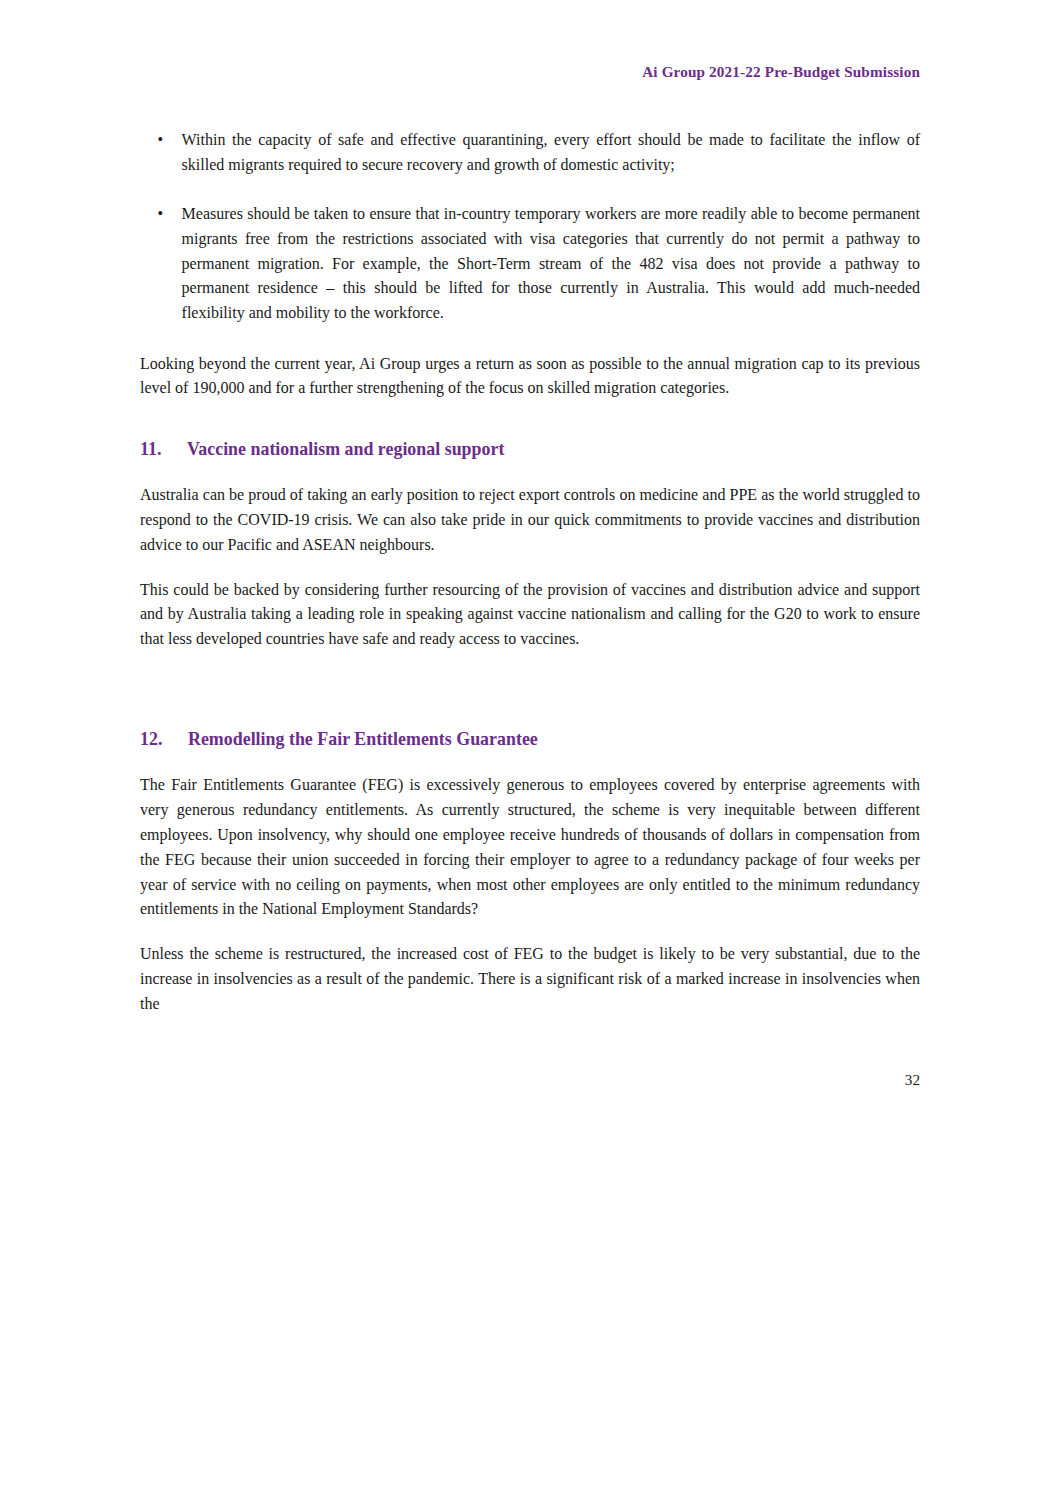Ai Group 2021-22 Pre-Budget Submission
Within the capacity of safe and effective quarantining, every effort should be made to facilitate the inflow of skilled migrants required to secure recovery and growth of domestic activity;
Measures should be taken to ensure that in-country temporary workers are more readily able to become permanent migrants free from the restrictions associated with visa categories that currently do not permit a pathway to permanent migration. For example, the Short-Term stream of the 482 visa does not provide a pathway to permanent residence – this should be lifted for those currently in Australia. This would add much-needed flexibility and mobility to the workforce.
Looking beyond the current year, Ai Group urges a return as soon as possible to the annual migration cap to its previous level of 190,000 and for a further strengthening of the focus on skilled migration categories.
11. Vaccine nationalism and regional support
Australia can be proud of taking an early position to reject export controls on medicine and PPE as the world struggled to respond to the COVID-19 crisis. We can also take pride in our quick commitments to provide vaccines and distribution advice to our Pacific and ASEAN neighbours.
This could be backed by considering further resourcing of the provision of vaccines and distribution advice and support and by Australia taking a leading role in speaking against vaccine nationalism and calling for the G20 to work to ensure that less developed countries have safe and ready access to vaccines.
12. Remodelling the Fair Entitlements Guarantee
The Fair Entitlements Guarantee (FEG) is excessively generous to employees covered by enterprise agreements with very generous redundancy entitlements. As currently structured, the scheme is very inequitable between different employees. Upon insolvency, why should one employee receive hundreds of thousands of dollars in compensation from the FEG because their union succeeded in forcing their employer to agree to a redundancy package of four weeks per year of service with no ceiling on payments, when most other employees are only entitled to the minimum redundancy entitlements in the National Employment Standards?
Unless the scheme is restructured, the increased cost of FEG to the budget is likely to be very substantial, due to the increase in insolvencies as a result of the pandemic. There is a significant risk of a marked increase in insolvencies when the
32